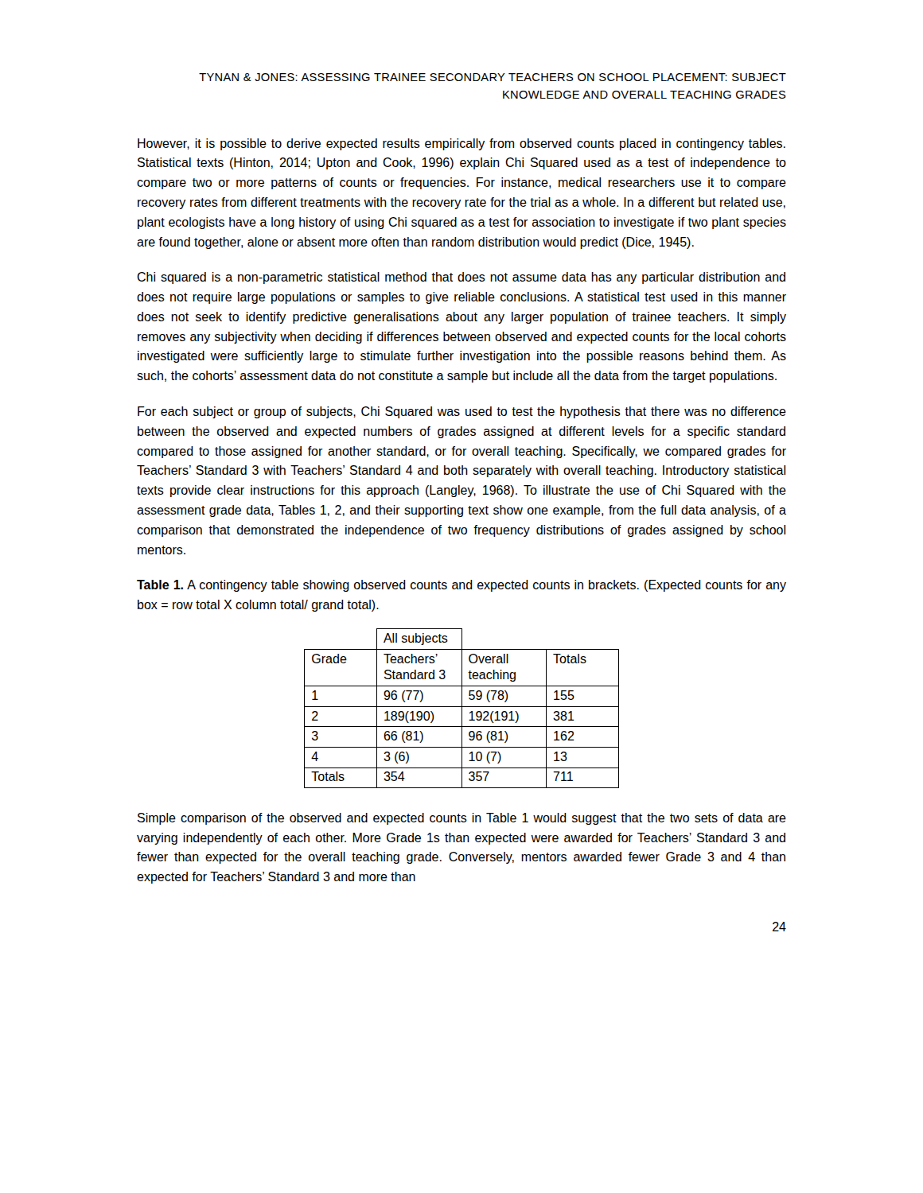Tynan & Jones: Assessing Trainee Secondary Teachers on School Placement: Subject Knowledge and Overall Teaching Grades
However, it is possible to derive expected results empirically from observed counts placed in contingency tables. Statistical texts (Hinton, 2014; Upton and Cook, 1996) explain Chi Squared used as a test of independence to compare two or more patterns of counts or frequencies. For instance, medical researchers use it to compare recovery rates from different treatments with the recovery rate for the trial as a whole. In a different but related use, plant ecologists have a long history of using Chi squared as a test for association to investigate if two plant species are found together, alone or absent more often than random distribution would predict (Dice, 1945).
Chi squared is a non-parametric statistical method that does not assume data has any particular distribution and does not require large populations or samples to give reliable conclusions. A statistical test used in this manner does not seek to identify predictive generalisations about any larger population of trainee teachers. It simply removes any subjectivity when deciding if differences between observed and expected counts for the local cohorts investigated were sufficiently large to stimulate further investigation into the possible reasons behind them. As such, the cohorts’ assessment data do not constitute a sample but include all the data from the target populations.
For each subject or group of subjects, Chi Squared was used to test the hypothesis that there was no difference between the observed and expected numbers of grades assigned at different levels for a specific standard compared to those assigned for another standard, or for overall teaching. Specifically, we compared grades for Teachers’ Standard 3 with Teachers’ Standard 4 and both separately with overall teaching. Introductory statistical texts provide clear instructions for this approach (Langley, 1968). To illustrate the use of Chi Squared with the assessment grade data, Tables 1, 2, and their supporting text show one example, from the full data analysis, of a comparison that demonstrated the independence of two frequency distributions of grades assigned by school mentors.
Table 1. A contingency table showing observed counts and expected counts in brackets. (Expected counts for any box = row total X column total/ grand total).
| | All subjects | | |
| Grade | Teachers’ Standard 3 | Overall teaching | Totals |
| 1 | 96 (77) | 59 (78) | 155 |
| 2 | 189(190) | 192(191) | 381 |
| 3 | 66 (81) | 96 (81) | 162 |
| 4 | 3 (6) | 10 (7) | 13 |
| Totals | 354 | 357 | 711 |
Simple comparison of the observed and expected counts in Table 1 would suggest that the two sets of data are varying independently of each other. More Grade 1s than expected were awarded for Teachers’ Standard 3 and fewer than expected for the overall teaching grade. Conversely, mentors awarded fewer Grade 3 and 4 than expected for Teachers’ Standard 3 and more than
24